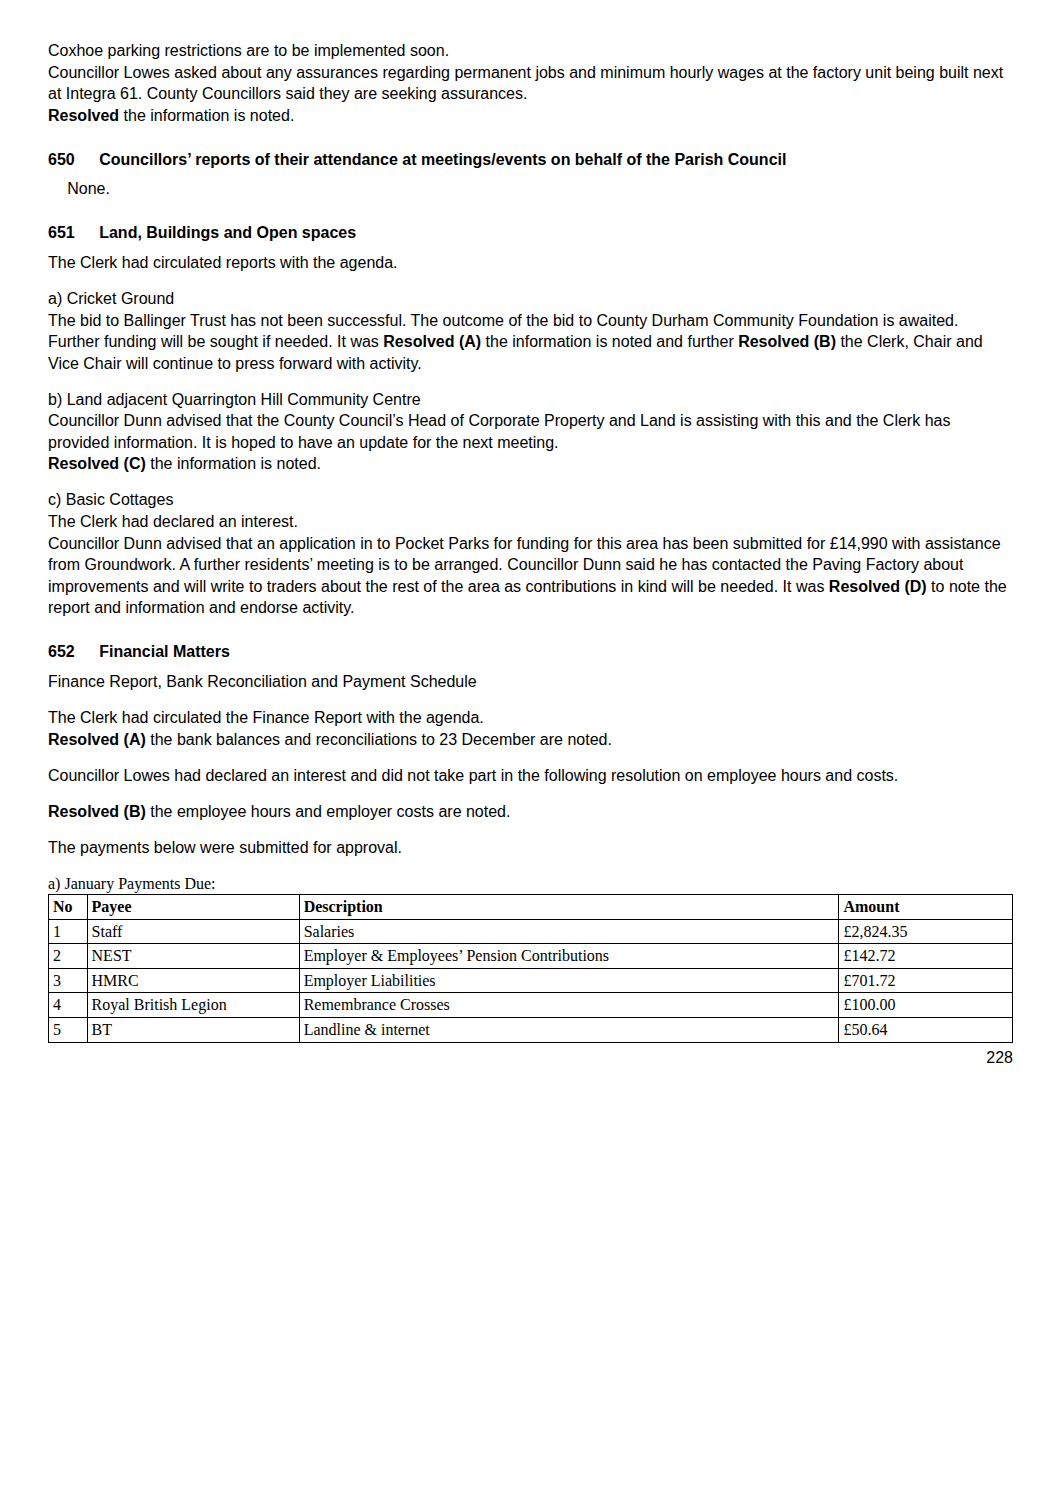Coxhoe parking restrictions are to be implemented soon.
Councillor Lowes asked about any assurances regarding permanent jobs and minimum hourly wages at the factory unit being built next at Integra 61. County Councillors said they are seeking assurances.
Resolved the information is noted.
650 Councillors’ reports of their attendance at meetings/events on behalf of the Parish Council
None.
651 Land, Buildings and Open spaces
The Clerk had circulated reports with the agenda.
a) Cricket Ground
The bid to Ballinger Trust has not been successful. The outcome of the bid to County Durham Community Foundation is awaited. Further funding will be sought if needed. It was Resolved (A) the information is noted and further Resolved (B) the Clerk, Chair and Vice Chair will continue to press forward with activity.
b) Land adjacent Quarrington Hill Community Centre
Councillor Dunn advised that the County Council’s Head of Corporate Property and Land is assisting with this and the Clerk has provided information. It is hoped to have an update for the next meeting.
Resolved (C) the information is noted.
c) Basic Cottages
The Clerk had declared an interest.
Councillor Dunn advised that an application in to Pocket Parks for funding for this area has been submitted for £14,990 with assistance from Groundwork. A further residents’ meeting is to be arranged. Councillor Dunn said he has contacted the Paving Factory about improvements and will write to traders about the rest of the area as contributions in kind will be needed. It was Resolved (D) to note the report and information and endorse activity.
652 Financial Matters
Finance Report, Bank Reconciliation and Payment Schedule
The Clerk had circulated the Finance Report with the agenda.
Resolved (A) the bank balances and reconciliations to 23 December are noted.
Councillor Lowes had declared an interest and did not take part in the following resolution on employee hours and costs.
Resolved (B) the employee hours and employer costs are noted.
The payments below were submitted for approval.
a) January Payments Due:
| No | Payee | Description | Amount |
| --- | --- | --- | --- |
| 1 | Staff | Salaries | £2,824.35 |
| 2 | NEST | Employer & Employees’ Pension Contributions | £142.72 |
| 3 | HMRC | Employer Liabilities | £701.72 |
| 4 | Royal British Legion | Remembrance Crosses | £100.00 |
| 5 | BT | Landline & internet | £50.64 |
228